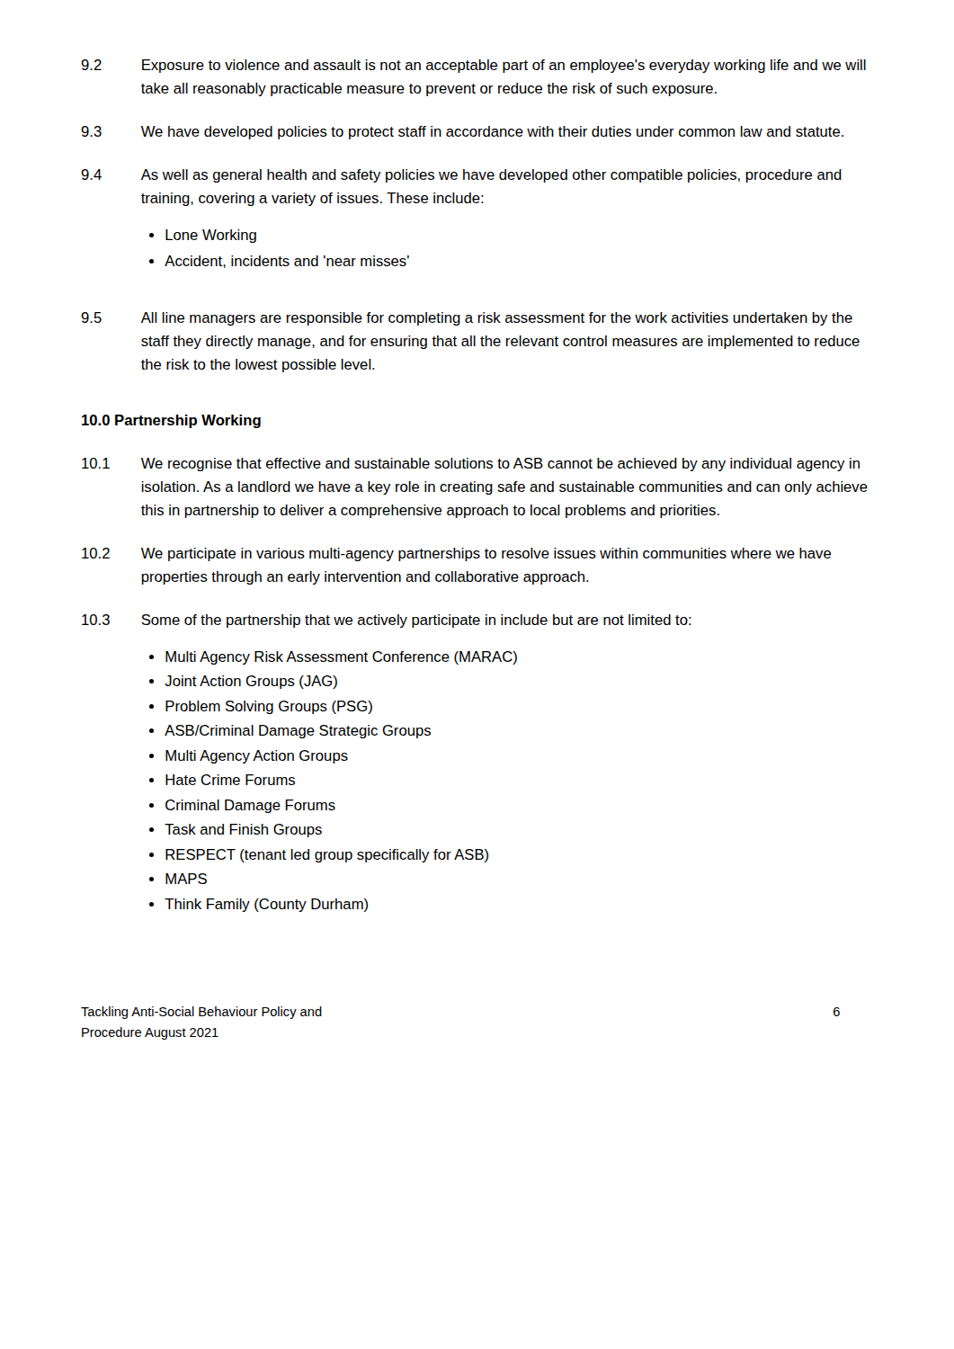9.2
Exposure to violence and assault is not an acceptable part of an employee's everyday working life and we will take all reasonably practicable measure to prevent or reduce the risk of such exposure.
9.3
We have developed policies to protect staff in accordance with their duties under common law and statute.
9.4
As well as general health and safety policies we have developed other compatible policies, procedure and training, covering a variety of issues. These include:
Lone Working
Accident, incidents and 'near misses'
9.5
All line managers are responsible for completing a risk assessment for the work activities undertaken by the staff they directly manage, and for ensuring that all the relevant control measures are implemented to reduce the risk to the lowest possible level.
10.0 Partnership Working
10.1
We recognise that effective and sustainable solutions to ASB cannot be achieved by any individual agency in isolation. As a landlord we have a key role in creating safe and sustainable communities and can only achieve this in partnership to deliver a comprehensive approach to local problems and priorities.
10.2
We participate in various multi-agency partnerships to resolve issues within communities where we have properties through an early intervention and collaborative approach.
10.3
Some of the partnership that we actively participate in include but are not limited to:
Multi Agency Risk Assessment Conference (MARAC)
Joint Action Groups (JAG)
Problem Solving Groups (PSG)
ASB/Criminal Damage Strategic Groups
Multi Agency Action Groups
Hate Crime Forums
Criminal Damage Forums
Task and Finish Groups
RESPECT (tenant led group specifically for ASB)
MAPS
Think Family (County Durham)
Tackling Anti-Social Behaviour Policy and
Procedure August 2021
6